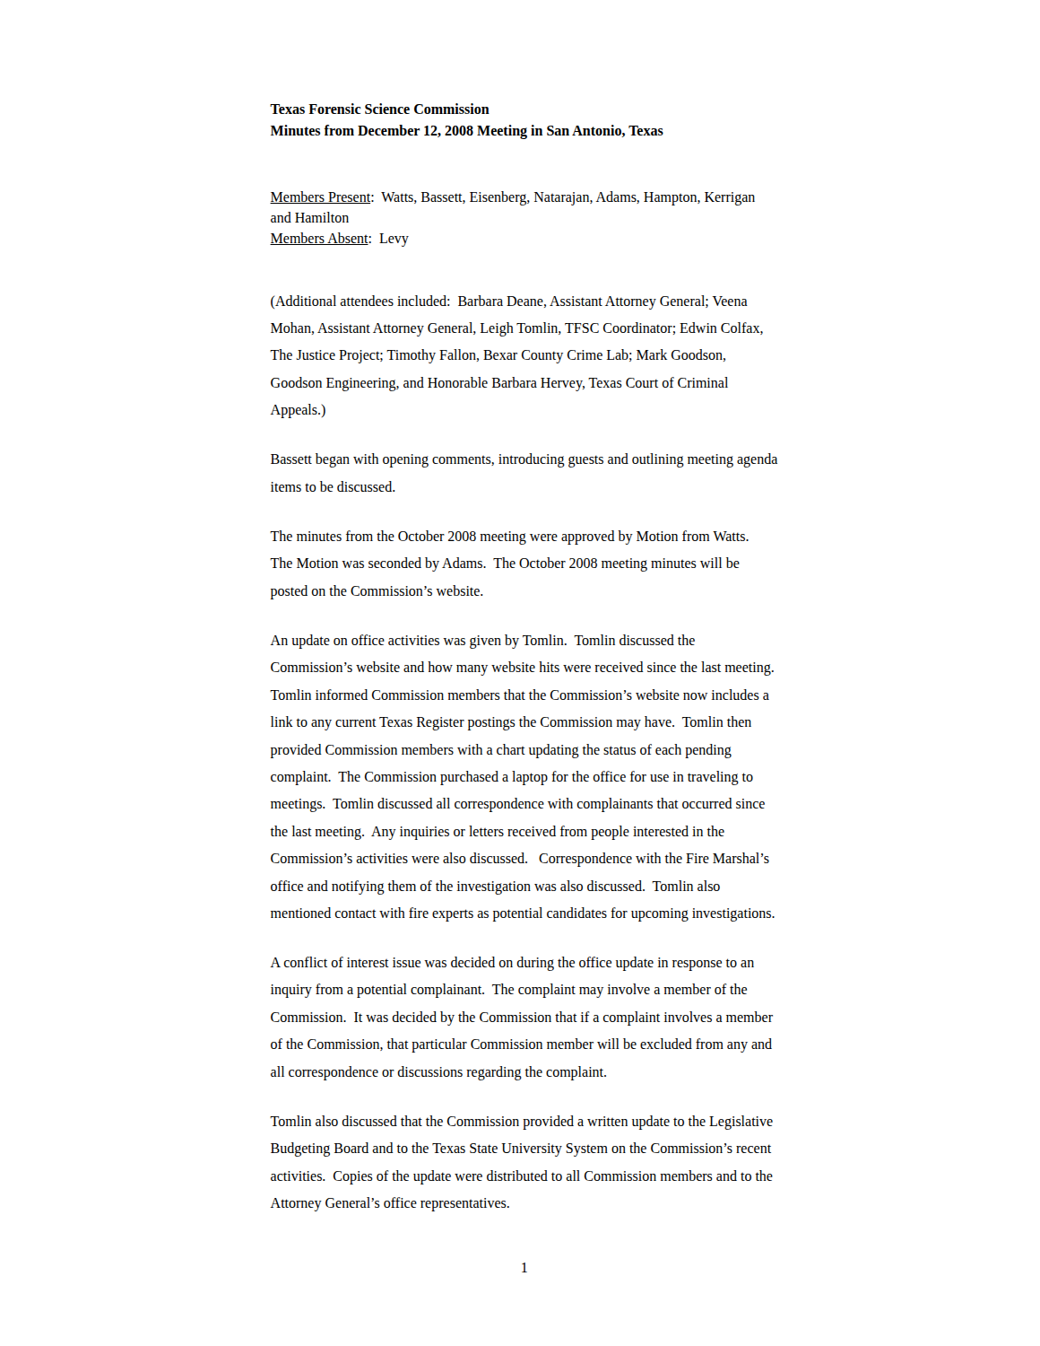Texas Forensic Science Commission
Minutes from December 12, 2008 Meeting in San Antonio, Texas
Members Present: Watts, Bassett, Eisenberg, Natarajan, Adams, Hampton, Kerrigan and Hamilton
Members Absent: Levy
(Additional attendees included: Barbara Deane, Assistant Attorney General; Veena Mohan, Assistant Attorney General, Leigh Tomlin, TFSC Coordinator; Edwin Colfax, The Justice Project; Timothy Fallon, Bexar County Crime Lab; Mark Goodson, Goodson Engineering, and Honorable Barbara Hervey, Texas Court of Criminal Appeals.)
Bassett began with opening comments, introducing guests and outlining meeting agenda items to be discussed.
The minutes from the October 2008 meeting were approved by Motion from Watts. The Motion was seconded by Adams. The October 2008 meeting minutes will be posted on the Commission’s website.
An update on office activities was given by Tomlin. Tomlin discussed the Commission’s website and how many website hits were received since the last meeting. Tomlin informed Commission members that the Commission’s website now includes a link to any current Texas Register postings the Commission may have. Tomlin then provided Commission members with a chart updating the status of each pending complaint. The Commission purchased a laptop for the office for use in traveling to meetings. Tomlin discussed all correspondence with complainants that occurred since the last meeting. Any inquiries or letters received from people interested in the Commission’s activities were also discussed. Correspondence with the Fire Marshal’s office and notifying them of the investigation was also discussed. Tomlin also mentioned contact with fire experts as potential candidates for upcoming investigations.
A conflict of interest issue was decided on during the office update in response to an inquiry from a potential complainant. The complaint may involve a member of the Commission. It was decided by the Commission that if a complaint involves a member of the Commission, that particular Commission member will be excluded from any and all correspondence or discussions regarding the complaint.
Tomlin also discussed that the Commission provided a written update to the Legislative Budgeting Board and to the Texas State University System on the Commission’s recent activities. Copies of the update were distributed to all Commission members and to the Attorney General’s office representatives.
1